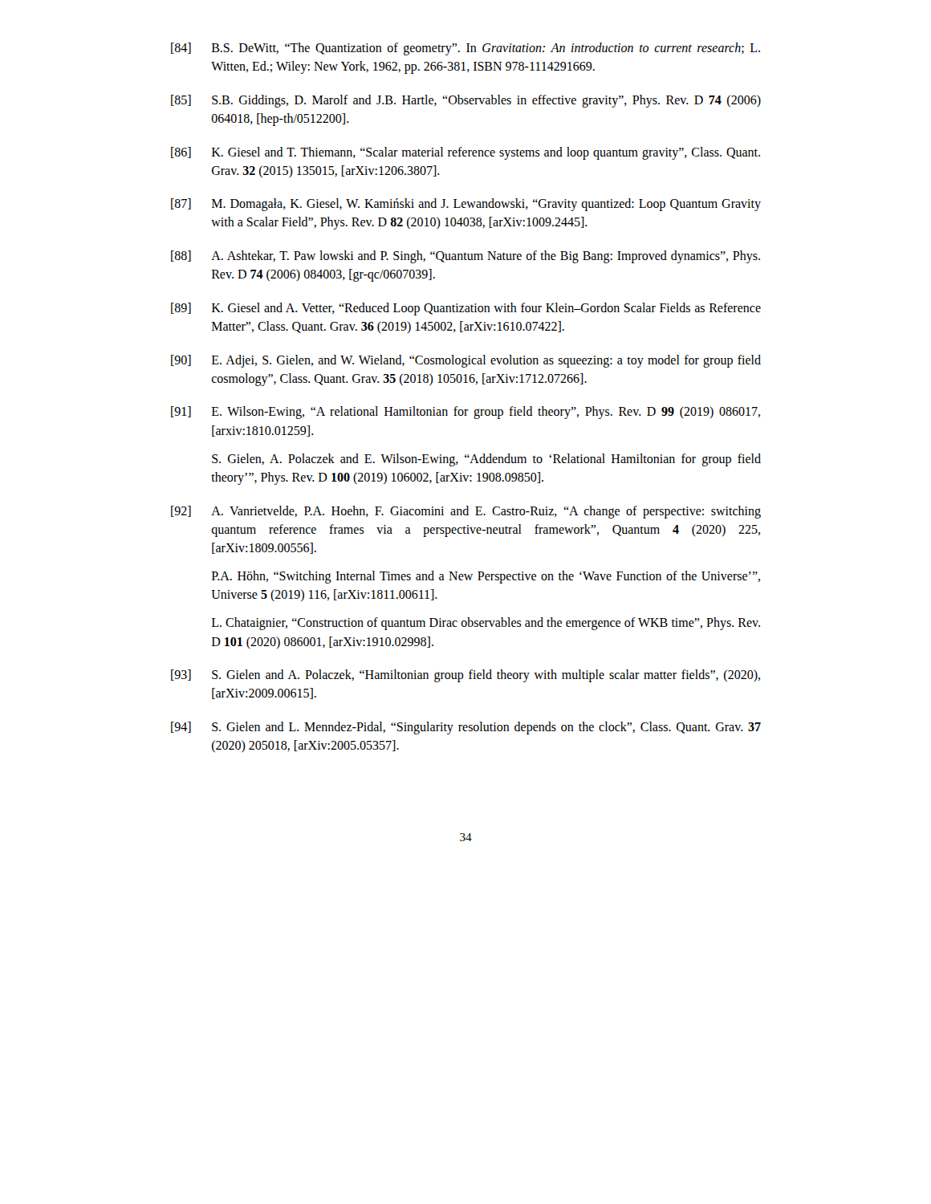[84]
B.S. DeWitt, “The Quantization of geometry”. In Gravitation: An introduction to current research; L. Witten, Ed.; Wiley: New York, 1962, pp. 266-381, ISBN 978-1114291669.
[85]
S.B. Giddings, D. Marolf and J.B. Hartle, “Observables in effective gravity”, Phys. Rev. D 74 (2006) 064018, [hep-th/0512200].
[86]
K. Giesel and T. Thiemann, “Scalar material reference systems and loop quantum gravity”, Class. Quant. Grav. 32 (2015) 135015, [arXiv:1206.3807].
[87]
M. Domagała, K. Giesel, W. Kamiński and J. Lewandowski, “Gravity quantized: Loop Quantum Gravity with a Scalar Field”, Phys. Rev. D 82 (2010) 104038, [arXiv:1009.2445].
[88]
A. Ashtekar, T. Paw lowski and P. Singh, “Quantum Nature of the Big Bang: Improved dynamics”, Phys. Rev. D 74 (2006) 084003, [gr-qc/0607039].
[89]
K. Giesel and A. Vetter, “Reduced Loop Quantization with four Klein–Gordon Scalar Fields as Reference Matter”, Class. Quant. Grav. 36 (2019) 145002, [arXiv:1610.07422].
[90]
E. Adjei, S. Gielen, and W. Wieland, “Cosmological evolution as squeezing: a toy model for group field cosmology”, Class. Quant. Grav. 35 (2018) 105016, [arXiv:1712.07266].
[91]
E. Wilson-Ewing, “A relational Hamiltonian for group field theory”, Phys. Rev. D 99 (2019) 086017, [arxiv:1810.01259].
S. Gielen, A. Polaczek and E. Wilson-Ewing, “Addendum to ‘Relational Hamiltonian for group field theory’”, Phys. Rev. D 100 (2019) 106002, [arXiv: 1908.09850].
[92]
A. Vanrietvelde, P.A. Hoehn, F. Giacomini and E. Castro-Ruiz, “A change of perspective: switching quantum reference frames via a perspective-neutral framework”, Quantum 4 (2020) 225, [arXiv:1809.00556].
P.A. Höhn, “Switching Internal Times and a New Perspective on the ‘Wave Function of the Universe’”, Universe 5 (2019) 116, [arXiv:1811.00611].
L. Chataignier, “Construction of quantum Dirac observables and the emergence of WKB time”, Phys. Rev. D 101 (2020) 086001, [arXiv:1910.02998].
[93]
S. Gielen and A. Polaczek, “Hamiltonian group field theory with multiple scalar matter fields”, (2020), [arXiv:2009.00615].
[94]
S. Gielen and L. Menndez-Pidal, “Singularity resolution depends on the clock”, Class. Quant. Grav. 37 (2020) 205018, [arXiv:2005.05357].
34